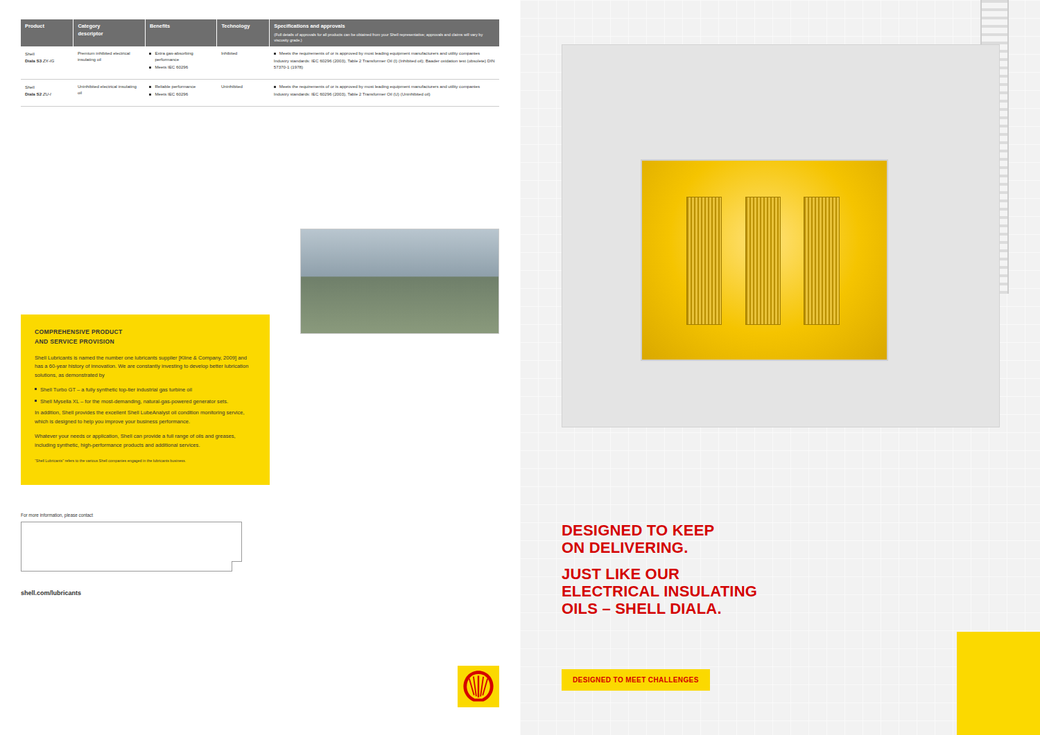| Product | Category descriptor | Benefits | Technology | Specifications and approvals (Full details of approvals for all products can be obtained from your Shell representative; approvals and claims will vary by viscosity grade.) |
| --- | --- | --- | --- | --- |
| Shell Diala S3 ZX-IG | Premium inhibited electrical insulating oil | Extra gas-absorbing performance Meets IEC 60296 | Inhibited | Meets the requirements of or is approved by most leading equipment manufacturers and utility companies Industry standards: IEC 60296 (2003), Table 2 Transformer Oil (I) (Inhibited oil); Baader oxidation test (obsolete) DIN 57370-1 (1978) |
| Shell Diala S2 ZU-I | Uninhibited electrical insulating oil | Reliable performance Meets IEC 60296 | Uninhibited | Meets the requirements of or is approved by most leading equipment manufacturers and utility companies Industry standards: IEC 60296 (2003), Table 2 Transformer Oil (U) (Uninhibited oil) |
Comprehensive product
and service provision
Shell Lubricants is named the number one lubricants supplier [Kline & Company, 2009] and has a 60-year history of innovation. We are constantly investing to develop better lubrication solutions, as demonstrated by
Shell Turbo GT – a fully synthetic top-tier industrial gas turbine oil
Shell Mysella XL – for the most-demanding, natural-gas-powered generator sets.
In addition, Shell provides the excellent Shell LubeAnalyst oil condition monitoring service, which is designed to help you improve your business performance.
Whatever your needs or application, Shell can provide a full range of oils and greases, including synthetic, high-performance products and additional services.
“Shell Lubricants” refers to the various Shell companies engaged in the lubricants business.
For more information, please contact
shell.com/lubricants
Designed to keep
on delivering.
Just like our
electrical insulating
oils – Shell Diala.
Designed to meet challenges